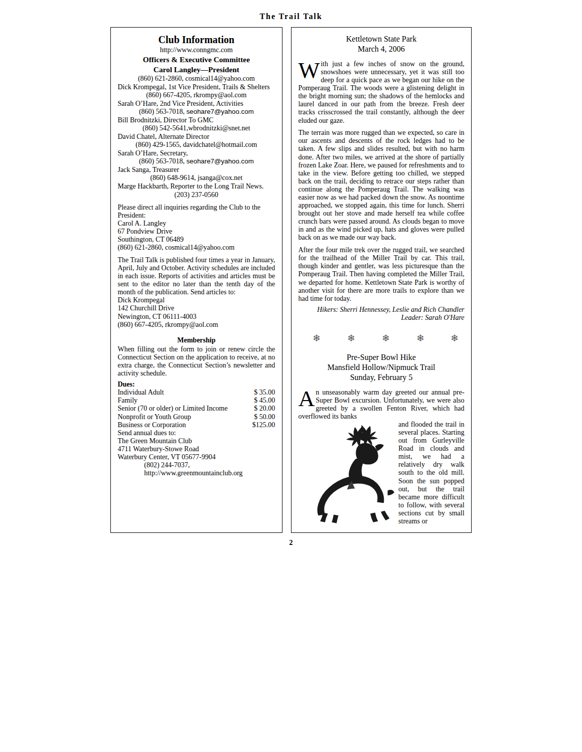The Trail Talk
Club Information
http://www.conngmc.com
Officers & Executive Committee
Carol Langley—President
(860) 621-2860, cosmical14@yahoo.com
Dick Krompegal, 1st Vice President, Trails & Shelters
(860) 667-4205, rkrompy@aol.com
Sarah O’Hare, 2nd Vice President, Activities
(860) 563-7018, seohare7@yahoo.com
Bill Brodnitzki, Director To GMC
(860) 542-5641,wbrodnitzki@snet.net
David Chatel, Alternate Director
(860) 429-1565, davidchatel@hotmail.com
Sarah O’Hare, Secretary,
(860) 563-7018, seohare7@yahoo.com
Jack Sanga, Treasurer
(860) 648-9614, jsanga@cox.net
Marge Hackbarth, Reporter to the Long Trail News.
(203) 237-0560
Please direct all inquiries regarding the Club to the President:
Carol A. Langley
67 Pondview Drive
Southington, CT 06489
(860) 621-2860, cosmical14@yahoo.com
The Trail Talk is published four times a year in January, April, July and October. Activity schedules are included in each issue. Reports of activities and articles must be sent to the editor no later than the tenth day of the month of the publication. Send articles to:
Dick Krompegal
142 Churchill Drive
Newington, CT 06111-4003
(860) 667-4205, rkrompy@aol.com
Membership
When filling out the form to join or renew circle the Connecticut Section on the application to receive, at no extra charge, the Connecticut Section’s newsletter and activity schedule.
Dues:
| Individual Adult | $ 35.00 |
| Family | $ 45.00 |
| Senior (70 or older) or Limited Income | $ 20.00 |
| Nonprofit or Youth Group | $ 50.00 |
| Business or Corporation | $125.00 |
Send annual dues to:
The Green Mountain Club
4711 Waterbury-Stowe Road
Waterbury Center, VT 05677-9904
(802) 244-7037, http://www.greenmountainclub.org
Kettletown State Park
March 4, 2006
With just a few inches of snow on the ground, snowshoes were unnecessary, yet it was still too deep for a quick pace as we began our hike on the Pomperaug Trail. The woods were a glistening delight in the bright morning sun; the shadows of the hemlocks and laurel danced in our path from the breeze. Fresh deer tracks crisscrossed the trail constantly, although the deer eluded our gaze.
The terrain was more rugged than we expected, so care in our ascents and descents of the rock ledges had to be taken. A few slips and slides resulted, but with no harm done. After two miles, we arrived at the shore of partially frozen Lake Zoar. Here, we paused for refreshments and to take in the view. Before getting too chilled, we stepped back on the trail, deciding to retrace our steps rather than continue along the Pomperaug Trail. The walking was easier now as we had packed down the snow. As noontime approached, we stopped again, this time for lunch. Sherri brought out her stove and made herself tea while coffee crunch bars were passed around. As clouds began to move in and as the wind picked up, hats and gloves were pulled back on as we made our way back.
After the four mile trek over the rugged trail, we searched for the trailhead of the Miller Trail by car. This trail, though kinder and gentler, was less picturesque than the Pomperaug Trail. Then having completed the Miller Trail, we departed for home. Kettletown State Park is worthy of another visit for there are more trails to explore than we had time for today.
Hikers: Sherri Hennessey, Leslie and Rich Chandler
Leader: Sarah O'Hare
❄❄❄❄❄
Pre-Super Bowl Hike
Mansfield Hollow/Nipmuck Trail
Sunday, February 5
An unseasonably warm day greeted our annual pre-Super Bowl excursion. Unfortunately, we were also greeted by a swollen Fenton River, which had overflowed its banks
and flooded the trail in several places. Starting out from Gurleyville Road in clouds and mist, we had a relatively dry walk south to the old mill. Soon the sun popped out, but the trail became more difficult to follow, with several sections cut by small streams or
2